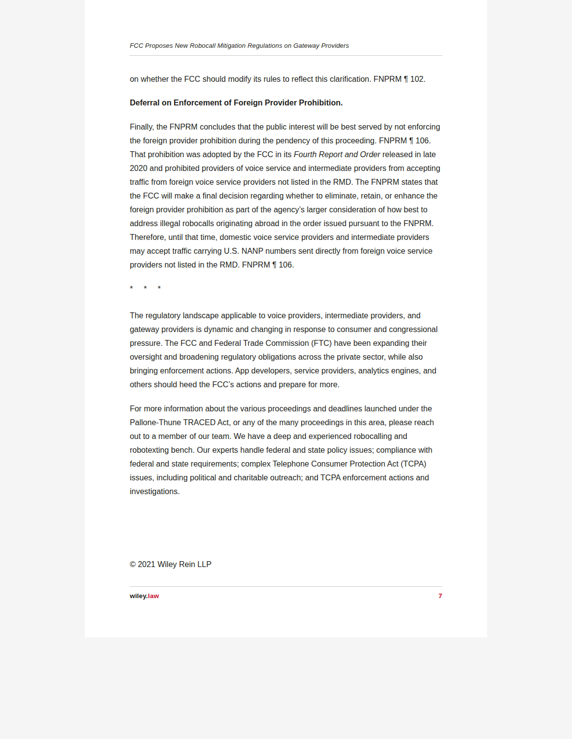FCC Proposes New Robocall Mitigation Regulations on Gateway Providers
on whether the FCC should modify its rules to reflect this clarification. FNPRM ¶ 102.
Deferral on Enforcement of Foreign Provider Prohibition.
Finally, the FNPRM concludes that the public interest will be best served by not enforcing the foreign provider prohibition during the pendency of this proceeding. FNPRM ¶ 106. That prohibition was adopted by the FCC in its Fourth Report and Order released in late 2020 and prohibited providers of voice service and intermediate providers from accepting traffic from foreign voice service providers not listed in the RMD. The FNPRM states that the FCC will make a final decision regarding whether to eliminate, retain, or enhance the foreign provider prohibition as part of the agency’s larger consideration of how best to address illegal robocalls originating abroad in the order issued pursuant to the FNPRM. Therefore, until that time, domestic voice service providers and intermediate providers may accept traffic carrying U.S. NANP numbers sent directly from foreign voice service providers not listed in the RMD. FNPRM ¶ 106.
* * *
The regulatory landscape applicable to voice providers, intermediate providers, and gateway providers is dynamic and changing in response to consumer and congressional pressure. The FCC and Federal Trade Commission (FTC) have been expanding their oversight and broadening regulatory obligations across the private sector, while also bringing enforcement actions. App developers, service providers, analytics engines, and others should heed the FCC’s actions and prepare for more.
For more information about the various proceedings and deadlines launched under the Pallone-Thune TRACED Act, or any of the many proceedings in this area, please reach out to a member of our team. We have a deep and experienced robocalling and robotexting bench. Our experts handle federal and state policy issues; compliance with federal and state requirements; complex Telephone Consumer Protection Act (TCPA) issues, including political and charitable outreach; and TCPA enforcement actions and investigations.
© 2021 Wiley Rein LLP
wiley. law 7